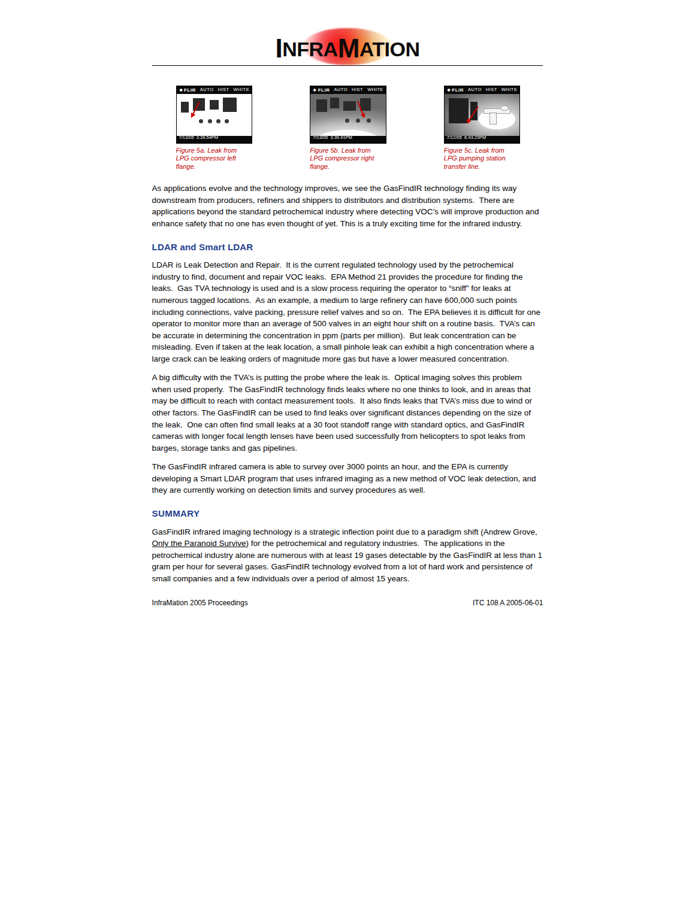INFRAMATION
FLIR AUTO HIST WHITE
7/13/05 3.39.54PM
Figure 5a. Leak from LPG compressor left flange.
FLIR AUTO HIST WHITE
7/13/05 3.39.41PM
Figure 5b. Leak from LPG compressor right flange.
FLIR AUTO HIST WHITE
7/12/05 6.43.23PM
Figure 5c. Leak from LPG pumping station transfer line.
As applications evolve and the technology improves, we see the GasFindIR technology finding its way downstream from producers, refiners and shippers to distributors and distribution systems. There are applications beyond the standard petrochemical industry where detecting VOC’s will improve production and enhance safety that no one has even thought of yet. This is a truly exciting time for the infrared industry.
LDAR and Smart LDAR
LDAR is Leak Detection and Repair. It is the current regulated technology used by the petrochemical industry to find, document and repair VOC leaks. EPA Method 21 provides the procedure for finding the leaks. Gas TVA technology is used and is a slow process requiring the operator to “sniff” for leaks at numerous tagged locations. As an example, a medium to large refinery can have 600,000 such points including connections, valve packing, pressure relief valves and so on. The EPA believes it is difficult for one operator to monitor more than an average of 500 valves in an eight hour shift on a routine basis. TVA’s can be accurate in determining the concentration in ppm (parts per million). But leak concentration can be misleading. Even if taken at the leak location, a small pinhole leak can exhibit a high concentration where a large crack can be leaking orders of magnitude more gas but have a lower measured concentration.
A big difficulty with the TVA’s is putting the probe where the leak is. Optical imaging solves this problem when used properly. The GasFindIR technology finds leaks where no one thinks to look, and in areas that may be difficult to reach with contact measurement tools. It also finds leaks that TVA’s miss due to wind or other factors. The GasFindIR can be used to find leaks over significant distances depending on the size of the leak. One can often find small leaks at a 30 foot standoff range with standard optics, and GasFindIR cameras with longer focal length lenses have been used successfully from helicopters to spot leaks from barges, storage tanks and gas pipelines.
The GasFindIR infrared camera is able to survey over 3000 points an hour, and the EPA is currently developing a Smart LDAR program that uses infrared imaging as a new method of VOC leak detection, and they are currently working on detection limits and survey procedures as well.
SUMMARY
GasFindIR infrared imaging technology is a strategic inflection point due to a paradigm shift (Andrew Grove, Only the Paranoid Survive) for the petrochemical and regulatory industries. The applications in the petrochemical industry alone are numerous with at least 19 gases detectable by the GasFindIR at less than 1 gram per hour for several gases. GasFindIR technology evolved from a lot of hard work and persistence of small companies and a few individuals over a period of almost 15 years.
InfraMation 2005 Proceedings ITC 108 A 2005-06-01